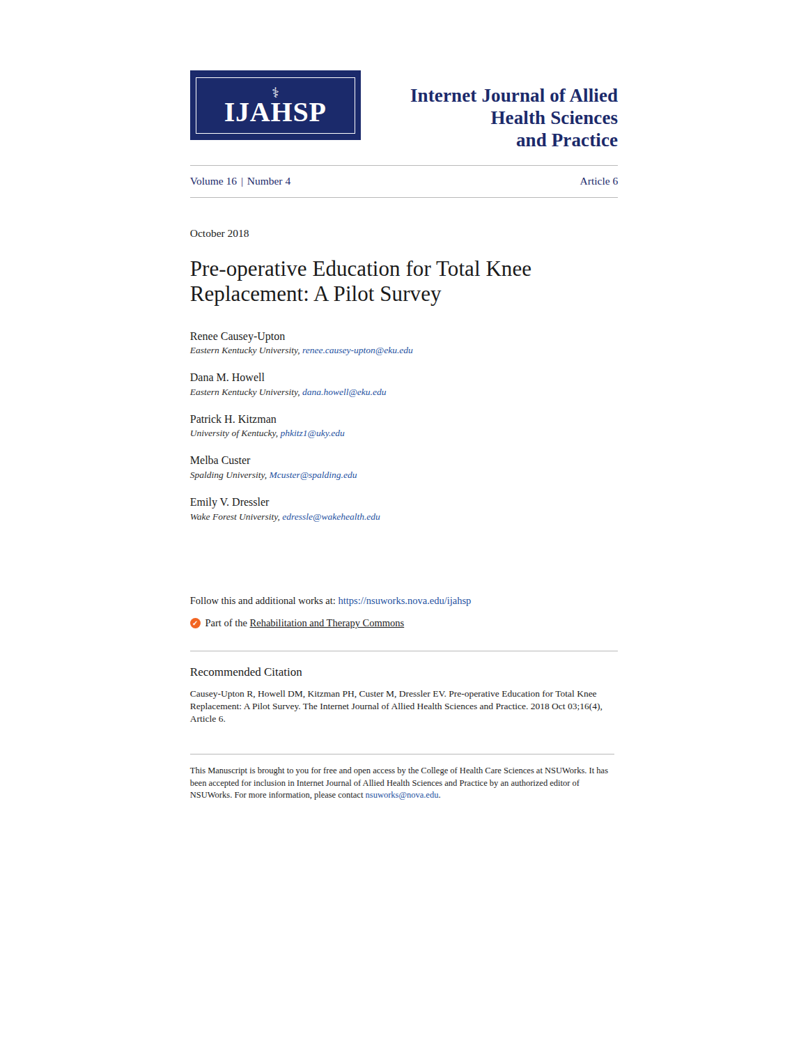⚕
IJAHSP
Internet Journal of Allied Health Sciences
and Practice
Volume 16|Number 4
Article 6
October 2018
Pre-operative Education for Total Knee
Replacement: A Pilot Survey
Renee Causey-Upton
Eastern Kentucky University, renee.causey-upton@eku.edu
Dana M. Howell
Eastern Kentucky University, dana.howell@eku.edu
Patrick H. Kitzman
University of Kentucky, phkitz1@uky.edu
Melba Custer
Spalding University, Mcuster@spalding.edu
Emily V. Dressler
Wake Forest University, edressle@wakehealth.edu
Follow this and additional works at: https://nsuworks.nova.edu/ijahsp
✓ Part of the Rehabilitation and Therapy Commons
Recommended Citation
Causey-Upton R, Howell DM, Kitzman PH, Custer M, Dressler EV. Pre-operative Education for Total Knee Replacement: A Pilot Survey. The Internet Journal of Allied Health Sciences and Practice. 2018 Oct 03;16(4), Article 6.
This Manuscript is brought to you for free and open access by the College of Health Care Sciences at NSUWorks. It has been accepted for inclusion in Internet Journal of Allied Health Sciences and Practice by an authorized editor of NSUWorks. For more information, please contact nsuworks@nova.edu.